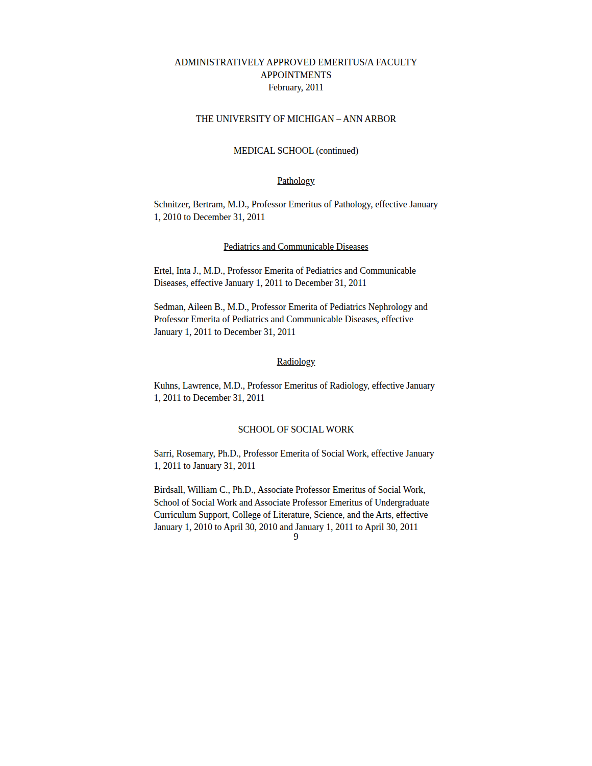ADMINISTRATIVELY APPROVED EMERITUS/A FACULTY APPOINTMENTS
February, 2011
THE UNIVERSITY OF MICHIGAN – ANN ARBOR
MEDICAL SCHOOL (continued)
Pathology
Schnitzer, Bertram, M.D., Professor Emeritus of Pathology, effective January 1, 2010 to December 31, 2011
Pediatrics and Communicable Diseases
Ertel, Inta J., M.D., Professor Emerita of Pediatrics and Communicable Diseases, effective January 1, 2011 to December 31, 2011
Sedman, Aileen B., M.D., Professor Emerita of Pediatrics Nephrology and Professor Emerita of Pediatrics and Communicable Diseases, effective January 1, 2011 to December 31, 2011
Radiology
Kuhns, Lawrence, M.D., Professor Emeritus of Radiology, effective January 1, 2011 to December 31, 2011
SCHOOL OF SOCIAL WORK
Sarri, Rosemary, Ph.D., Professor Emerita of Social Work, effective January 1, 2011 to January 31, 2011
Birdsall, William C., Ph.D., Associate Professor Emeritus of Social Work, School of Social Work and Associate Professor Emeritus of Undergraduate Curriculum Support, College of Literature, Science, and the Arts, effective January 1, 2010 to April 30, 2010 and January 1, 2011 to April 30, 2011
9